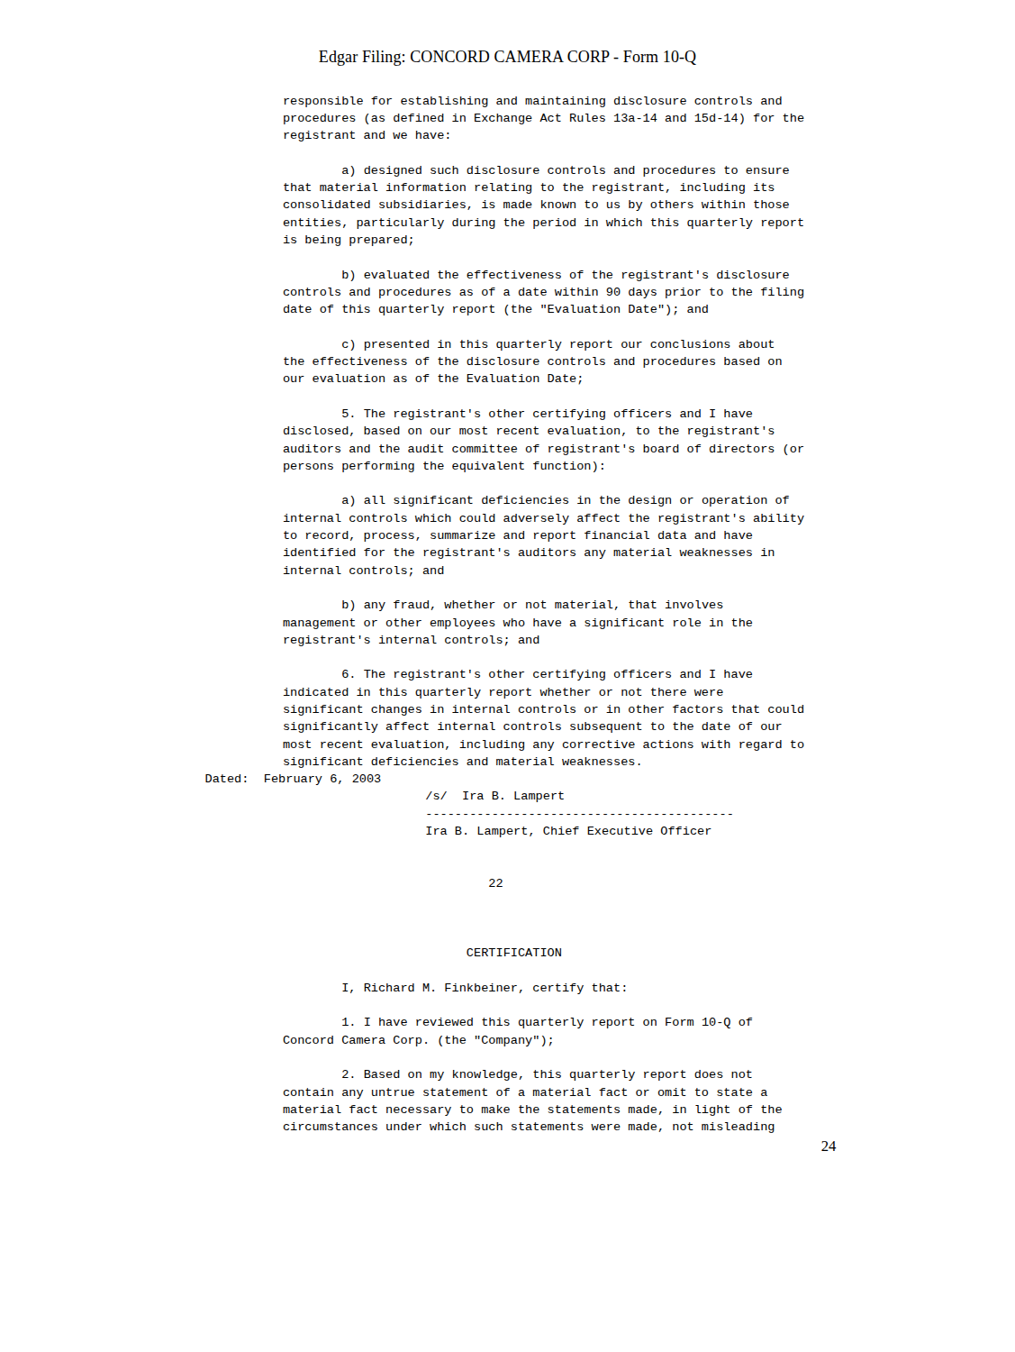Edgar Filing: CONCORD CAMERA CORP - Form 10-Q
responsible for establishing and maintaining disclosure controls and
procedures (as defined in Exchange Act Rules 13a-14 and 15d-14) for the
registrant and we have:

        a) designed such disclosure controls and procedures to ensure
that material information relating to the registrant, including its
consolidated subsidiaries, is made known to us by others within those
entities, particularly during the period in which this quarterly report
is being prepared;

        b) evaluated the effectiveness of the registrant's disclosure
controls and procedures as of a date within 90 days prior to the filing
date of this quarterly report (the "Evaluation Date"); and

        c) presented in this quarterly report our conclusions about
the effectiveness of the disclosure controls and procedures based on
our evaluation as of the Evaluation Date;

        5. The registrant's other certifying officers and I have
disclosed, based on our most recent evaluation, to the registrant's
auditors and the audit committee of registrant's board of directors (or
persons performing the equivalent function):

        a) all significant deficiencies in the design or operation of
internal controls which could adversely affect the registrant's ability
to record, process, summarize and report financial data and have
identified for the registrant's auditors any material weaknesses in
internal controls; and

        b) any fraud, whether or not material, that involves
management or other employees who have a significant role in the
registrant's internal controls; and

        6. The registrant's other certifying officers and I have
indicated in this quarterly report whether or not there were
significant changes in internal controls or in other factors that could
significantly affect internal controls subsequent to the date of our
most recent evaluation, including any corrective actions with regard to
significant deficiencies and material weaknesses.
Dated:  February 6, 2003
                              /s/  Ira B. Lampert
                              ------------------------------------------
                              Ira B. Lampert, Chief Executive Officer
                            22



                         CERTIFICATION

        I, Richard M. Finkbeiner, certify that:

        1. I have reviewed this quarterly report on Form 10-Q of
Concord Camera Corp. (the "Company");

        2. Based on my knowledge, this quarterly report does not
contain any untrue statement of a material fact or omit to state a
material fact necessary to make the statements made, in light of the
circumstances under which such statements were made, not misleading
24